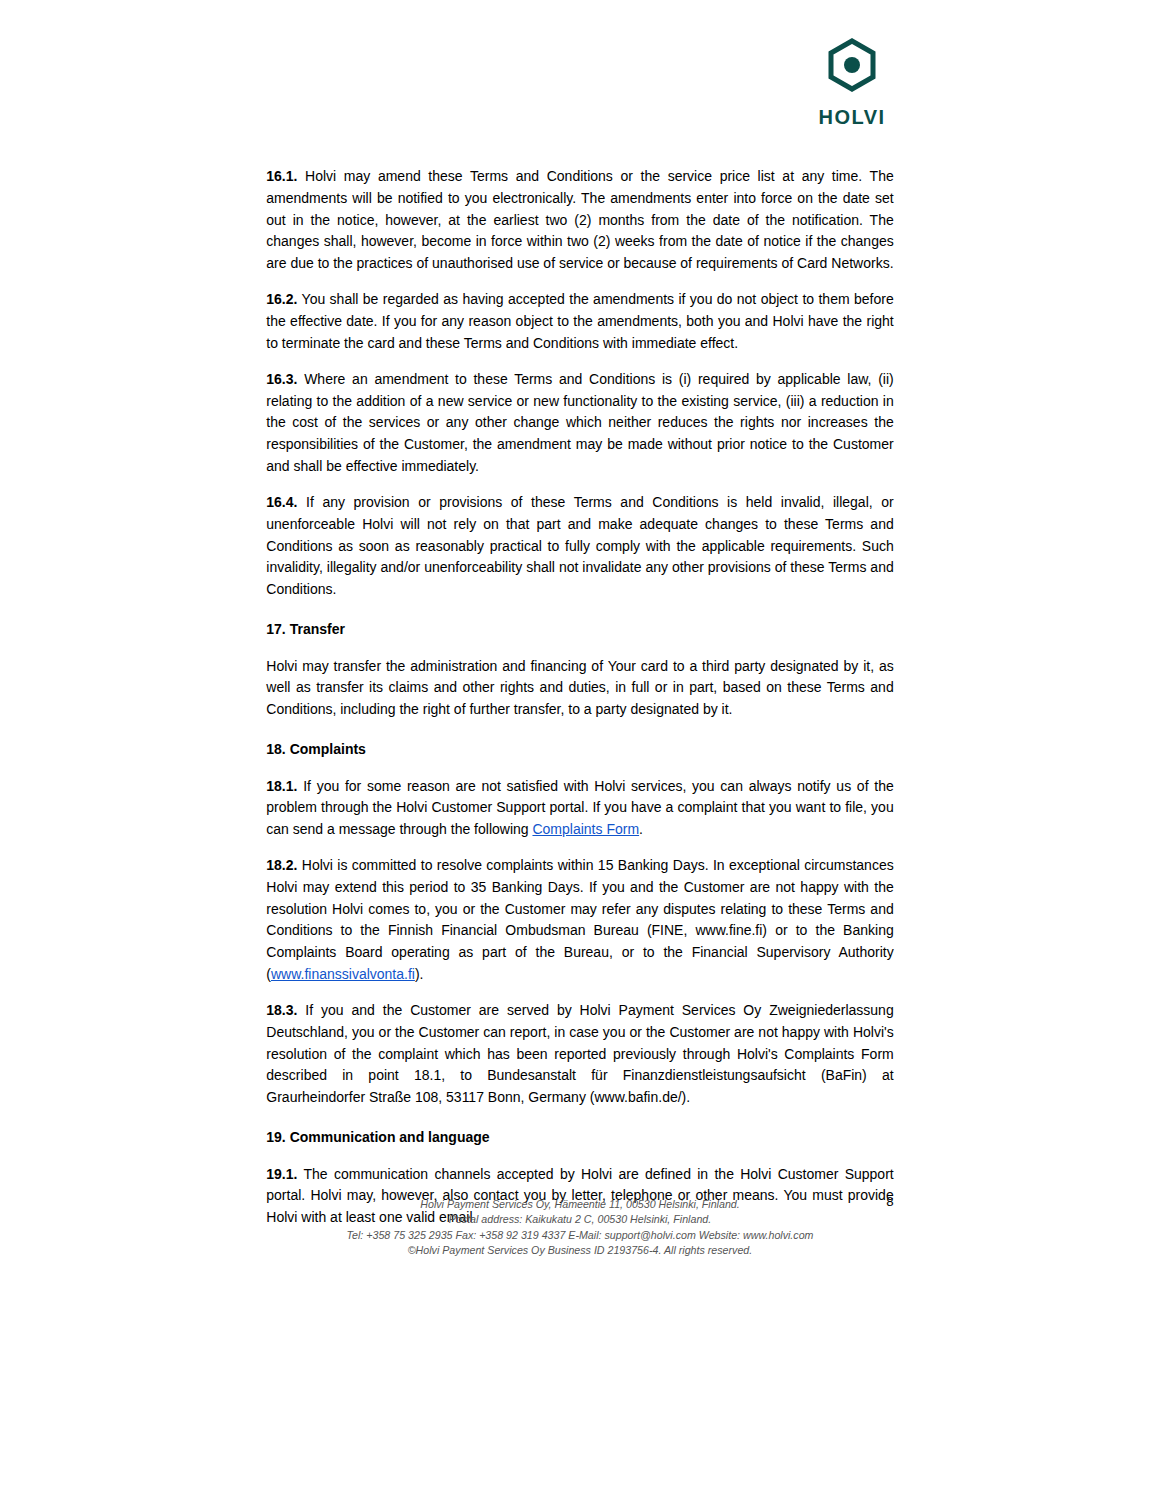HOLVI
16.1. Holvi may amend these Terms and Conditions or the service price list at any time. The amendments will be notified to you electronically. The amendments enter into force on the date set out in the notice, however, at the earliest two (2) months from the date of the notification. The changes shall, however, become in force within two (2) weeks from the date of notice if the changes are due to the practices of unauthorised use of service or because of requirements of Card Networks.
16.2. You shall be regarded as having accepted the amendments if you do not object to them before the effective date. If you for any reason object to the amendments, both you and Holvi have the right to terminate the card and these Terms and Conditions with immediate effect.
16.3. Where an amendment to these Terms and Conditions is (i) required by applicable law, (ii) relating to the addition of a new service or new functionality to the existing service, (iii) a reduction in the cost of the services or any other change which neither reduces the rights nor increases the responsibilities of the Customer, the amendment may be made without prior notice to the Customer and shall be effective immediately.
16.4. If any provision or provisions of these Terms and Conditions is held invalid, illegal, or unenforceable Holvi will not rely on that part and make adequate changes to these Terms and Conditions as soon as reasonably practical to fully comply with the applicable requirements. Such invalidity, illegality and/or unenforceability shall not invalidate any other provisions of these Terms and Conditions.
17. Transfer
Holvi may transfer the administration and financing of Your card to a third party designated by it, as well as transfer its claims and other rights and duties, in full or in part, based on these Terms and Conditions, including the right of further transfer, to a party designated by it.
18. Complaints
18.1. If you for some reason are not satisfied with Holvi services, you can always notify us of the problem through the Holvi Customer Support portal. If you have a complaint that you want to file, you can send a message through the following Complaints Form.
18.2. Holvi is committed to resolve complaints within 15 Banking Days. In exceptional circumstances Holvi may extend this period to 35 Banking Days. If you and the Customer are not happy with the resolution Holvi comes to, you or the Customer may refer any disputes relating to these Terms and Conditions to the Finnish Financial Ombudsman Bureau (FINE, www.fine.fi) or to the Banking Complaints Board operating as part of the Bureau, or to the Financial Supervisory Authority (www.finanssivalvonta.fi).
18.3. If you and the Customer are served by Holvi Payment Services Oy Zweigniederlassung Deutschland, you or the Customer can report, in case you or the Customer are not happy with Holvi's resolution of the complaint which has been reported previously through Holvi's Complaints Form described in point 18.1, to Bundesanstalt für Finanzdienstleistungsaufsicht (BaFin) at Graurheindorfer Straße 108, 53117 Bonn, Germany (www.bafin.de/).
19. Communication and language
19.1. The communication channels accepted by Holvi are defined in the Holvi Customer Support portal. Holvi may, however, also contact you by letter, telephone or other means. You must provide Holvi with at least one valid email
8
Holvi Payment Services Oy, Hämeentie 11, 00530 Helsinki, Finland.
Postal address: Kaikukatu 2 C, 00530 Helsinki, Finland.
Tel: +358 75 325 2935 Fax: +358 92 319 4337 E-Mail: support@holvi.com Website: www.holvi.com
©Holvi Payment Services Oy Business ID 2193756-4. All rights reserved.